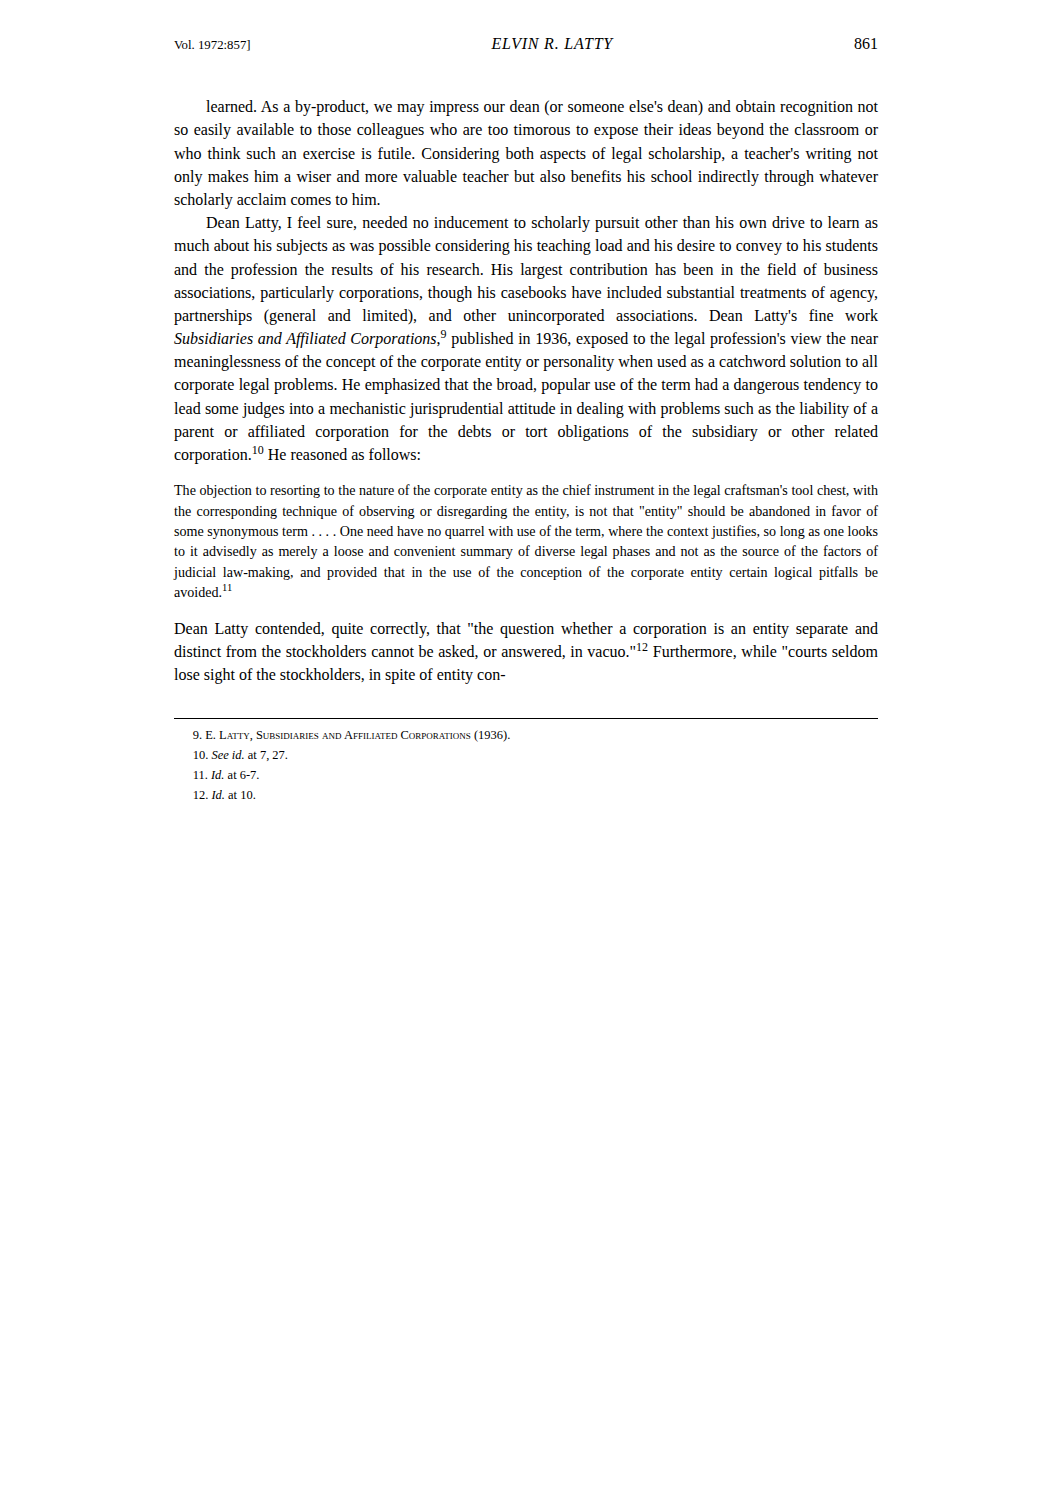Vol. 1972:857] Elvin R. Latty 861
learned. As a by-product, we may impress our dean (or someone else's dean) and obtain recognition not so easily available to those colleagues who are too timorous to expose their ideas beyond the classroom or who think such an exercise is futile. Considering both aspects of legal scholarship, a teacher's writing not only makes him a wiser and more valuable teacher but also benefits his school indirectly through whatever scholarly acclaim comes to him.
Dean Latty, I feel sure, needed no inducement to scholarly pursuit other than his own drive to learn as much about his subjects as was possible considering his teaching load and his desire to convey to his students and the profession the results of his research. His largest contribution has been in the field of business associations, particularly corporations, though his casebooks have included substantial treatments of agency, partnerships (general and limited), and other unincorporated associations. Dean Latty's fine work Subsidiaries and Affiliated Corporations,9 published in 1936, exposed to the legal profession's view the near meaninglessness of the concept of the corporate entity or personality when used as a catchword solution to all corporate legal problems. He emphasized that the broad, popular use of the term had a dangerous tendency to lead some judges into a mechanistic jurisprudential attitude in dealing with problems such as the liability of a parent or affiliated corporation for the debts or tort obligations of the subsidiary or other related corporation.10 He reasoned as follows:
The objection to resorting to the nature of the corporate entity as the chief instrument in the legal craftsman's tool chest, with the corresponding technique of observing or disregarding the entity, is not that "entity" should be abandoned in favor of some synonymous term . . . . One need have no quarrel with use of the term, where the context justifies, so long as one looks to it advisedly as merely a loose and convenient summary of diverse legal phases and not as the source of the factors of judicial law-making, and provided that in the use of the conception of the corporate entity certain logical pitfalls be avoided.11
Dean Latty contended, quite correctly, that "the question whether a corporation is an entity separate and distinct from the stockholders cannot be asked, or answered, in vacuo."12 Furthermore, while "courts seldom lose sight of the stockholders, in spite of entity con-
9. E. Latty, Subsidiaries and Affiliated Corporations (1936).
10. See id. at 7, 27.
11. Id. at 6-7.
12. Id. at 10.